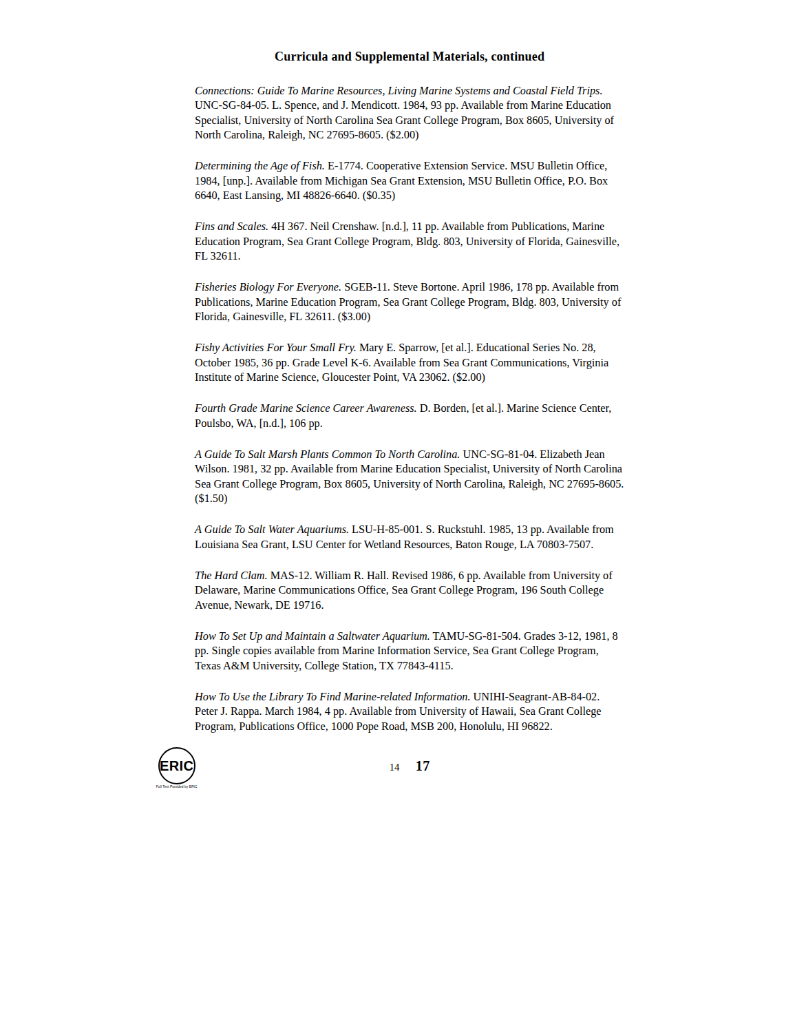Curricula and Supplemental Materials, continued
Connections: Guide To Marine Resources, Living Marine Systems and Coastal Field Trips. UNC-SG-84-05. L. Spence, and J. Mendicott. 1984, 93 pp. Available from Marine Education Specialist, University of North Carolina Sea Grant College Program, Box 8605, University of North Carolina, Raleigh, NC 27695-8605. ($2.00)
Determining the Age of Fish. E-1774. Cooperative Extension Service. MSU Bulletin Office, 1984, [unp.]. Available from Michigan Sea Grant Extension, MSU Bulletin Office, P.O. Box 6640, East Lansing, MI 48826-6640. ($0.35)
Fins and Scales. 4H 367. Neil Crenshaw. [n.d.], 11 pp. Available from Publications, Marine Education Program, Sea Grant College Program, Bldg. 803, University of Florida, Gainesville, FL 32611.
Fisheries Biology For Everyone. SGEB-11. Steve Bortone. April 1986, 178 pp. Available from Publications, Marine Education Program, Sea Grant College Program, Bldg. 803, University of Florida, Gainesville, FL 32611. ($3.00)
Fishy Activities For Your Small Fry. Mary E. Sparrow, [et al.]. Educational Series No. 28, October 1985, 36 pp. Grade Level K-6. Available from Sea Grant Communications, Virginia Institute of Marine Science, Gloucester Point, VA 23062. ($2.00)
Fourth Grade Marine Science Career Awareness. D. Borden, [et al.]. Marine Science Center, Poulsbo, WA, [n.d.], 106 pp.
A Guide To Salt Marsh Plants Common To North Carolina. UNC-SG-81-04. Elizabeth Jean Wilson. 1981, 32 pp. Available from Marine Education Specialist, University of North Carolina Sea Grant College Program, Box 8605, University of North Carolina, Raleigh, NC 27695-8605. ($1.50)
A Guide To Salt Water Aquariums. LSU-H-85-001. S. Ruckstuhl. 1985, 13 pp. Available from Louisiana Sea Grant, LSU Center for Wetland Resources, Baton Rouge, LA 70803-7507.
The Hard Clam. MAS-12. William R. Hall. Revised 1986, 6 pp. Available from University of Delaware, Marine Communications Office, Sea Grant College Program, 196 South College Avenue, Newark, DE 19716.
How To Set Up and Maintain a Saltwater Aquarium. TAMU-SG-81-504. Grades 3-12, 1981, 8 pp. Single copies available from Marine Information Service, Sea Grant College Program, Texas A&M University, College Station, TX 77843-4115.
How To Use the Library To Find Marine-related Information. UNIHI-Seagrant-AB-84-02. Peter J. Rappa. March 1984, 4 pp. Available from University of Hawaii, Sea Grant College Program, Publications Office, 1000 Pope Road, MSB 200, Honolulu, HI 96822.
1417
ERIC
Full Text Provided by ERIC